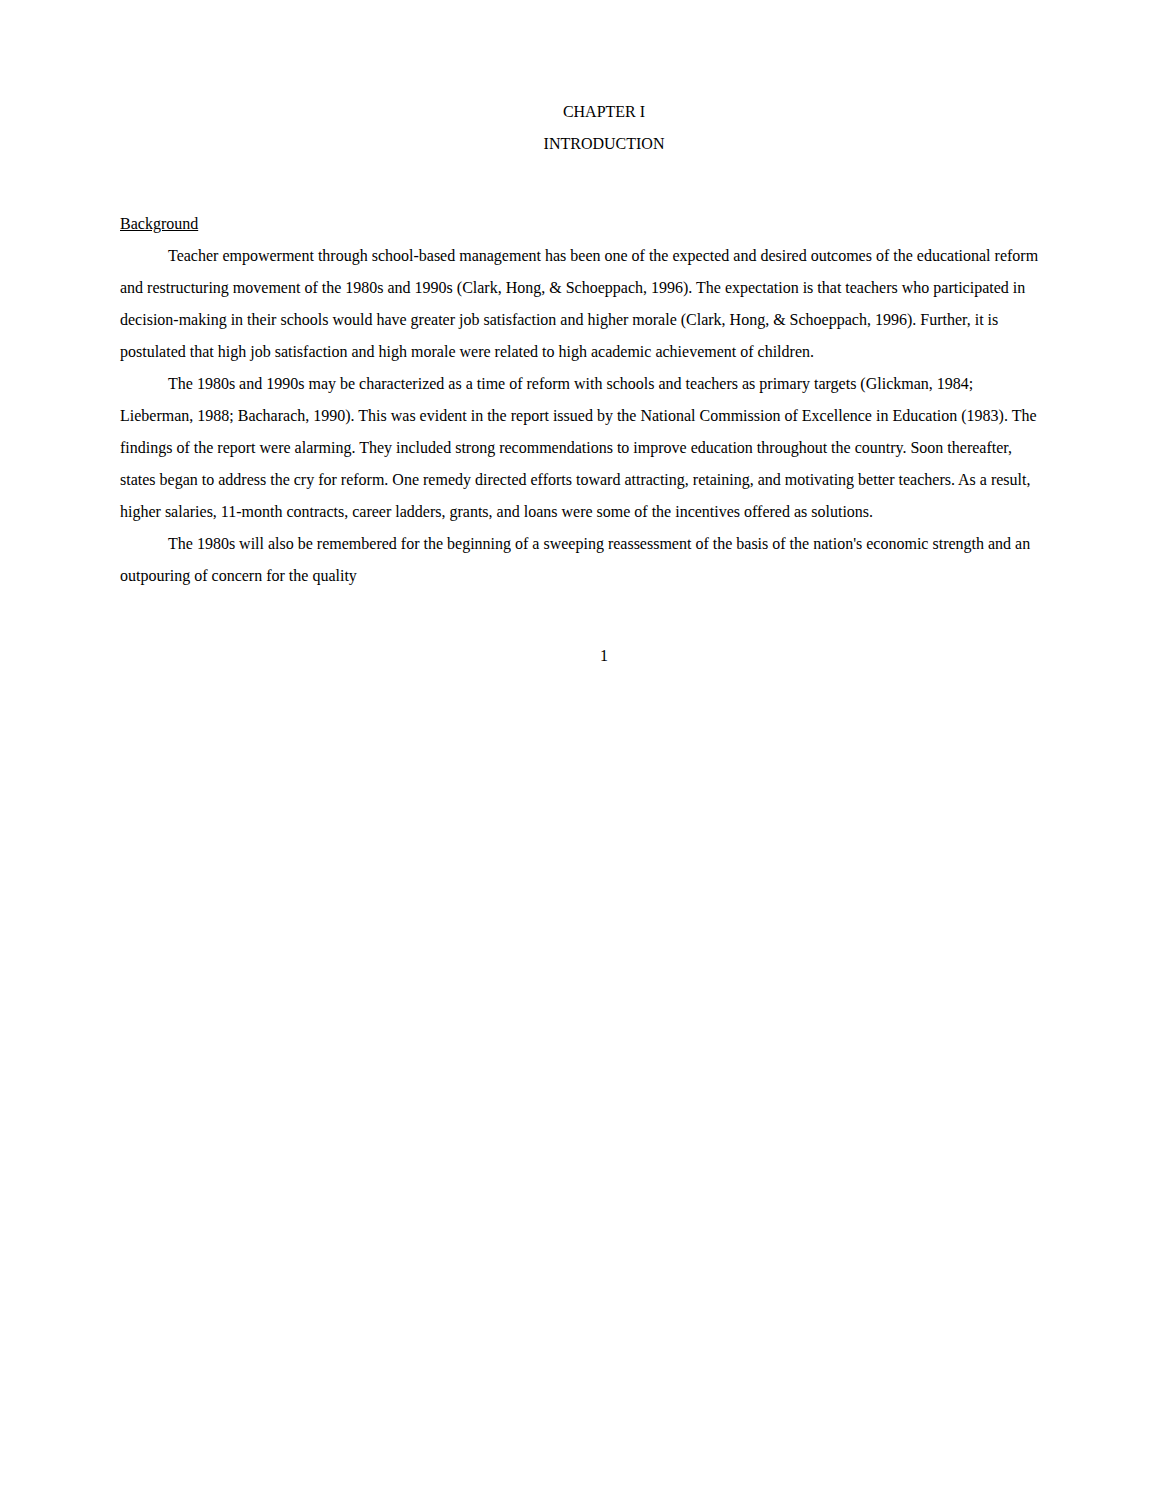CHAPTER I
INTRODUCTION
Background
Teacher empowerment through school-based management has been one of the expected and desired outcomes of the educational reform and restructuring movement of the 1980s and 1990s (Clark, Hong, & Schoeppach, 1996). The expectation is that teachers who participated in decision-making in their schools would have greater job satisfaction and higher morale (Clark, Hong, & Schoeppach, 1996). Further, it is postulated that high job satisfaction and high morale were related to high academic achievement of children.
The 1980s and 1990s may be characterized as a time of reform with schools and teachers as primary targets (Glickman, 1984; Lieberman, 1988; Bacharach, 1990). This was evident in the report issued by the National Commission of Excellence in Education (1983). The findings of the report were alarming. They included strong recommendations to improve education throughout the country. Soon thereafter, states began to address the cry for reform. One remedy directed efforts toward attracting, retaining, and motivating better teachers. As a result, higher salaries, 11-month contracts, career ladders, grants, and loans were some of the incentives offered as solutions.
The 1980s will also be remembered for the beginning of a sweeping reassessment of the basis of the nation's economic strength and an outpouring of concern for the quality
1